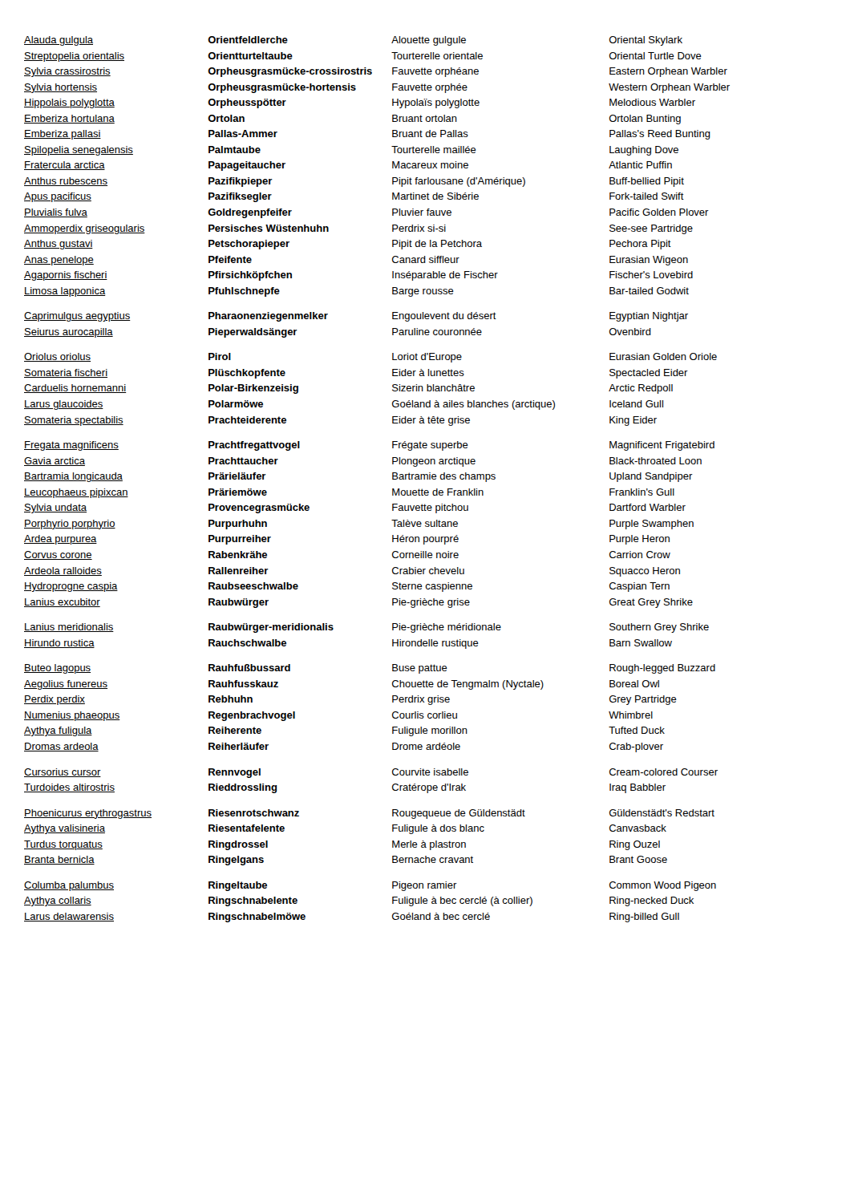| Alauda gulgula | Orientfeldlerche | Alouette gulgule | Oriental Skylark |
| Streptopelia orientalis | Orientturteltaube | Tourterelle orientale | Oriental Turtle Dove |
| Sylvia crassirostris | Orpheusgrasmücke-crossirostris | Fauvette orphéane | Eastern Orphean Warbler |
| Sylvia hortensis | Orpheusgrasmücke-hortensis | Fauvette orphée | Western Orphean Warbler |
| Hippolais polyglotta | Orpheusspötter | Hypolaïs polyglotte | Melodious Warbler |
| Emberiza hortulana | Ortolan | Bruant ortolan | Ortolan Bunting |
| Emberiza pallasi | Pallas-Ammer | Bruant de Pallas | Pallas's Reed Bunting |
| Spilopelia senegalensis | Palmtaube | Tourterelle maillée | Laughing Dove |
| Fratercula arctica | Papageitaucher | Macareux moine | Atlantic Puffin |
| Anthus rubescens | Pazifikpieper | Pipit farlousane (d'Amérique) | Buff-bellied Pipit |
| Apus pacificus | Pazifiksegler | Martinet de Sibérie | Fork-tailed Swift |
| Pluvialis fulva | Goldregenpfeifer | Pluvier fauve | Pacific Golden Plover |
| Ammoperdix griseogularis | Persisches Wüstenhuhn | Perdrix si-si | See-see Partridge |
| Anthus gustavi | Petschorapieper | Pipit de la Petchora | Pechora Pipit |
| Anas penelope | Pfeifente | Canard siffleur | Eurasian Wigeon |
| Agapornis fischeri | Pfirsichköpfchen | Inséparable de Fischer | Fischer's Lovebird |
| Limosa lapponica | Pfuhlschnepfe | Barge rousse | Bar-tailed Godwit |
| Caprimulgus aegyptius | Pharaonenziegenmelker | Engoulevent du désert | Egyptian Nightjar |
| Seiurus aurocapilla | Pieperwaldsänger | Paruline couronnée | Ovenbird |
| Oriolus oriolus | Pirol | Loriot d'Europe | Eurasian Golden Oriole |
| Somateria fischeri | Plüschkopfente | Eider à lunettes | Spectacled Eider |
| Carduelis hornemanni | Polar-Birkenzeisig | Sizerin blanchâtre | Arctic Redpoll |
| Larus glaucoides | Polarmöwe | Goéland à ailes blanches (arctique) | Iceland Gull |
| Somateria spectabilis | Prachteiderente | Eider à tête grise | King Eider |
| Fregata magnificens | Prachtfregattvogel | Frégate superbe | Magnificent Frigatebird |
| Gavia arctica | Prachttaucher | Plongeon arctique | Black-throated Loon |
| Bartramia longicauda | Prärieläufer | Bartramie des champs | Upland Sandpiper |
| Leucophaeus pipixcan | Präriemöwe | Mouette de Franklin | Franklin's Gull |
| Sylvia undata | Provencegrasmücke | Fauvette pitchou | Dartford Warbler |
| Porphyrio porphyrio | Purpurhuhn | Talève sultane | Purple Swamphen |
| Ardea purpurea | Purpurreiher | Héron pourpré | Purple Heron |
| Corvus corone | Rabenkrähe | Corneille noire | Carrion Crow |
| Ardeola ralloides | Rallenreiher | Crabier chevelu | Squacco Heron |
| Hydroprogne caspia | Raubseeschwalbe | Sterne caspienne | Caspian Tern |
| Lanius excubitor | Raubwürger | Pie-grièche grise | Great Grey Shrike |
| Lanius meridionalis | Raubwürger-meridionalis | Pie-grièche méridionale | Southern Grey Shrike |
| Hirundo rustica | Rauchschwalbe | Hirondelle rustique | Barn Swallow |
| Buteo lagopus | Rauhfußbussard | Buse pattue | Rough-legged Buzzard |
| Aegolius funereus | Rauhfusskauz | Chouette de Tengmalm (Nyctale) | Boreal Owl |
| Perdix perdix | Rebhuhn | Perdrix grise | Grey Partridge |
| Numenius phaeopus | Regenbrachvogel | Courlis corlieu | Whimbrel |
| Aythya fuligula | Reiherente | Fuligule morillon | Tufted Duck |
| Dromas ardeola | Reiherläufer | Drome ardéole | Crab-plover |
| Cursorius cursor | Rennvogel | Courvite isabelle | Cream-colored Courser |
| Turdoides altirostris | Rieddrossling | Cratérope d'Irak | Iraq Babbler |
| Phoenicurus erythrogastrus | Riesenrotschwanz | Rougequeue de Güldenstädt | Güldenstädt's Redstart |
| Aythya valisineria | Riesentafelente | Fuligule à dos blanc | Canvasback |
| Turdus torquatus | Ringdrossel | Merle à plastron | Ring Ouzel |
| Branta bernicla | Ringelgans | Bernache cravant | Brant Goose |
| Columba palumbus | Ringeltaube | Pigeon ramier | Common Wood Pigeon |
| Aythya collaris | Ringschnabelente | Fuligule à bec cerclé (à collier) | Ring-necked Duck |
| Larus delawarensis | Ringschnabelmöwe | Goéland à bec cerclé | Ring-billed Gull |